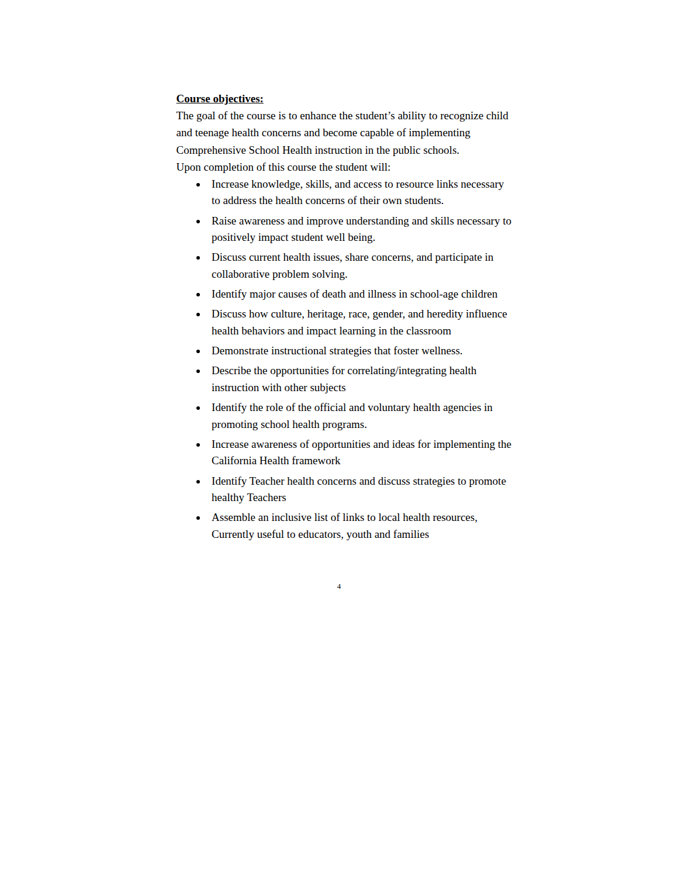Course objectives:
The goal of the course is to enhance the student’s ability to recognize child and teenage health concerns and become capable of implementing Comprehensive School Health instruction in the public schools.
Upon completion of this course the student will:
Increase knowledge, skills, and access to resource links necessary to address the health concerns of their own students.
Raise awareness and improve understanding and skills necessary to positively impact student well being.
Discuss current health issues, share concerns, and participate in collaborative problem solving.
Identify major causes of death and illness in school-age children
Discuss how culture, heritage, race, gender, and heredity influence health behaviors and impact learning in the classroom
Demonstrate instructional strategies that foster wellness.
Describe the opportunities for correlating/integrating health instruction with other subjects
Identify the role of the official and voluntary health agencies in promoting school health programs.
Increase awareness of opportunities and ideas for implementing the California Health framework
Identify Teacher health concerns and discuss strategies to promote healthy Teachers
Assemble an inclusive list of links to local health resources, Currently useful to educators, youth and families
4